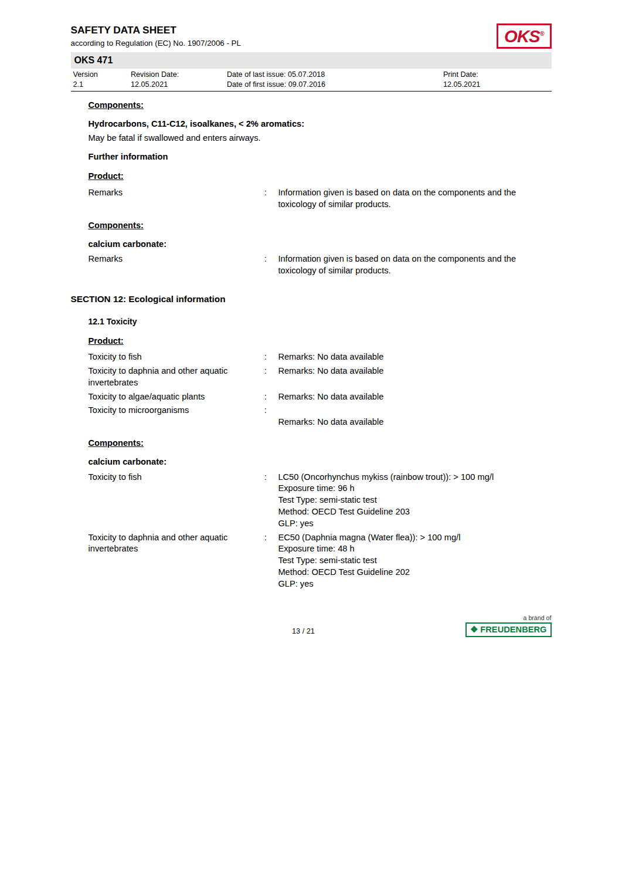SAFETY DATA SHEET
according to Regulation (EC) No. 1907/2006 - PL
OKS®
OKS 471
| Version 2.1 | Revision Date: 12.05.2021 | Date of last issue: 05.07.2018 Date of first issue: 09.07.2016 | Print Date: 12.05.2021 |
Components:
Hydrocarbons, C11-C12, isoalkanes, < 2% aromatics:
May be fatal if swallowed and enters airways.
Further information
Product:
| Remarks | : | Information given is based on data on the components and the toxicology of similar products. |
Components:
calcium carbonate:
| Remarks | : | Information given is based on data on the components and the toxicology of similar products. |
SECTION 12: Ecological information
12.1 Toxicity
Product:
| Toxicity to fish | : | Remarks: No data available |
| Toxicity to daphnia and other aquatic invertebrates | : | Remarks: No data available |
| Toxicity to algae/aquatic plants | : | Remarks: No data available |
| Toxicity to microorganisms | : | Remarks: No data available |
Components:
calcium carbonate:
| Toxicity to fish | : | LC50 (Oncorhynchus mykiss (rainbow trout)): > 100 mg/l Exposure time: 96 h Test Type: semi-static test Method: OECD Test Guideline 203 GLP: yes |
| Toxicity to daphnia and other aquatic invertebrates | : | EC50 (Daphnia magna (Water flea)): > 100 mg/l Exposure time: 48 h Test Type: semi-static test Method: OECD Test Guideline 202 GLP: yes |
13 / 21
a brand of
❖FREUDENBERG